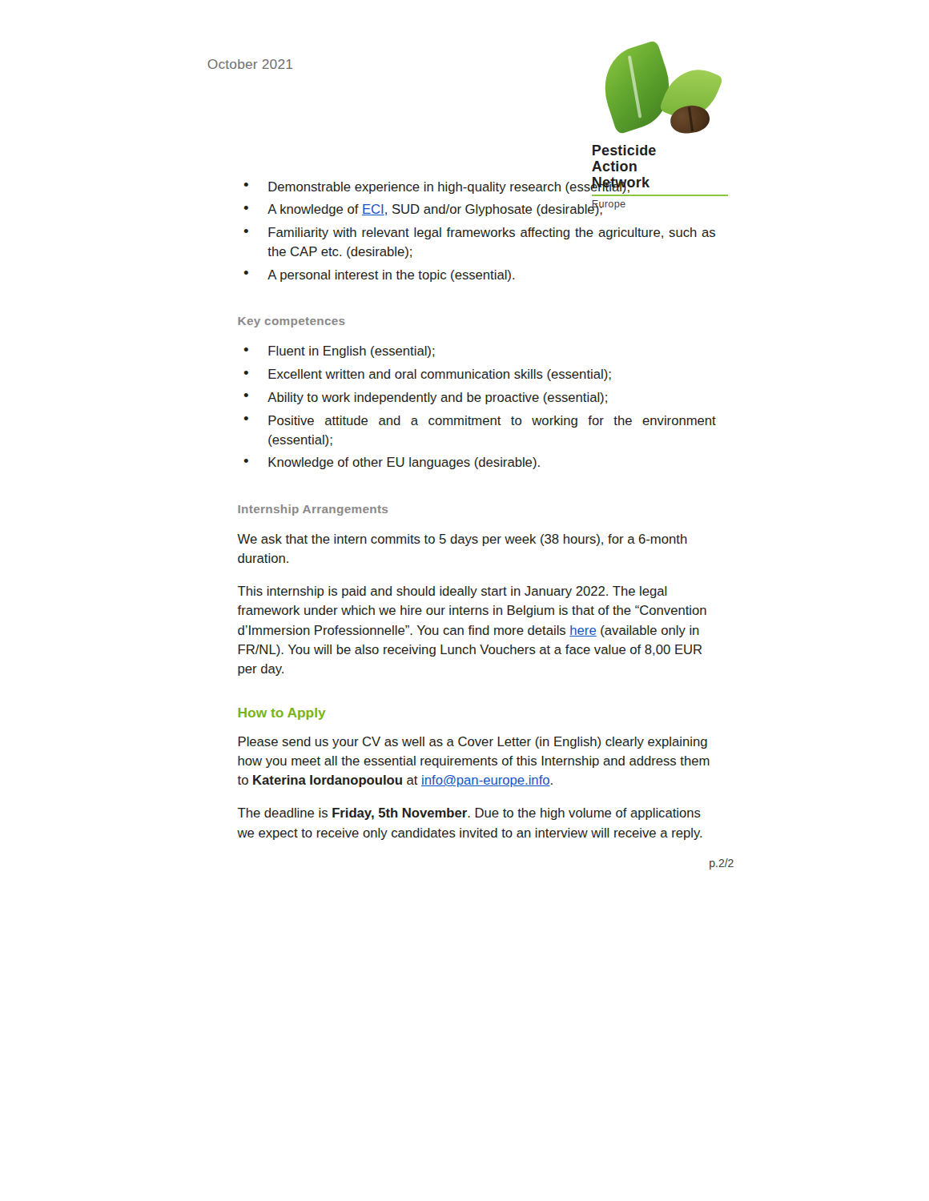October 2021
Pesticide
Action
Network
Europe
Demonstrable experience in high-quality research (essential);
A knowledge of ECI, SUD and/or Glyphosate (desirable);
Familiarity with relevant legal frameworks affecting the agriculture, such as the CAP etc. (desirable);
A personal interest in the topic (essential).
Key competences
Fluent in English (essential);
Excellent written and oral communication skills (essential);
Ability to work independently and be proactive (essential);
Positive attitude and a commitment to working for the environment (essential);
Knowledge of other EU languages (desirable).
Internship Arrangements
We ask that the intern commits to 5 days per week (38 hours), for a 6-month duration.
This internship is paid and should ideally start in January 2022. The legal framework under which we hire our interns in Belgium is that of the “Convention d’Immersion Professionnelle”. You can find more details here (available only in FR/NL). You will be also receiving Lunch Vouchers at a face value of 8,00 EUR per day.
How to Apply
Please send us your CV as well as a Cover Letter (in English) clearly explaining how you meet all the essential requirements of this Internship and address them to Katerina Iordanopoulou at info@pan-europe.info.
The deadline is Friday, 5th November. Due to the high volume of applications we expect to receive only candidates invited to an interview will receive a reply.
p.2/2